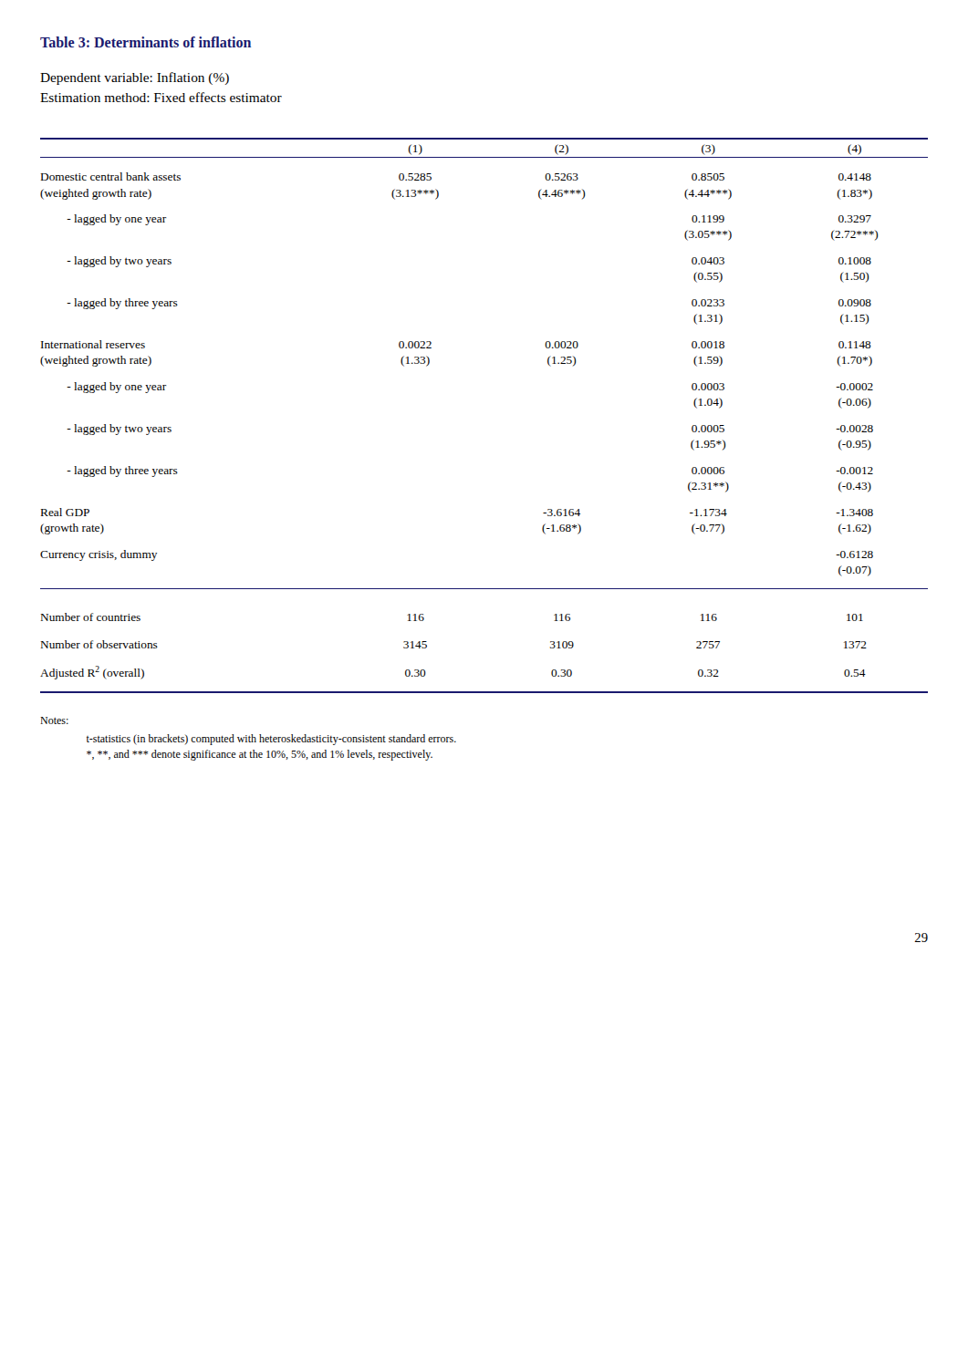Table 3: Determinants of inflation
Dependent variable: Inflation (%)
Estimation method: Fixed effects estimator
| | (1) | (2) | (3) | (4) |
| Domestic central bank assets | 0.5285 | 0.5263 | 0.8505 | 0.4148 |
| (weighted growth rate) | (3.13***) | (4.46***) | (4.44***) | (1.83*) |
| - lagged by one year | | | 0.1199 | 0.3297 |
| | | | (3.05***) | (2.72***) |
| - lagged by two years | | | 0.0403 | 0.1008 |
| | | | (0.55) | (1.50) |
| - lagged by three years | | | 0.0233 | 0.0908 |
| | | | (1.31) | (1.15) |
| International reserves | 0.0022 | 0.0020 | 0.0018 | 0.1148 |
| (weighted growth rate) | (1.33) | (1.25) | (1.59) | (1.70*) |
| - lagged by one year | | | 0.0003 | -0.0002 |
| | | | (1.04) | (-0.06) |
| - lagged by two years | | | 0.0005 | -0.0028 |
| | | | (1.95*) | (-0.95) |
| - lagged by three years | | | 0.0006 | -0.0012 |
| | | | (2.31**) | (-0.43) |
| Real GDP | | -3.6164 | -1.1734 | -1.3408 |
| (growth rate) | | (-1.68*) | (-0.77) | (-1.62) |
| Currency crisis, dummy | | | | -0.6128 |
| | | | | (-0.07) |
| Number of countries | 116 | 116 | 116 | 101 |
| Number of observations | 3145 | 3109 | 2757 | 1372 |
| Adjusted R 2 (overall) | 0.30 | 0.30 | 0.32 | 0.54 |
Notes:
t-statistics (in brackets) computed with heteroskedasticity-consistent standard errors.
*, **, and *** denote significance at the 10%, 5%, and 1% levels, respectively.
29